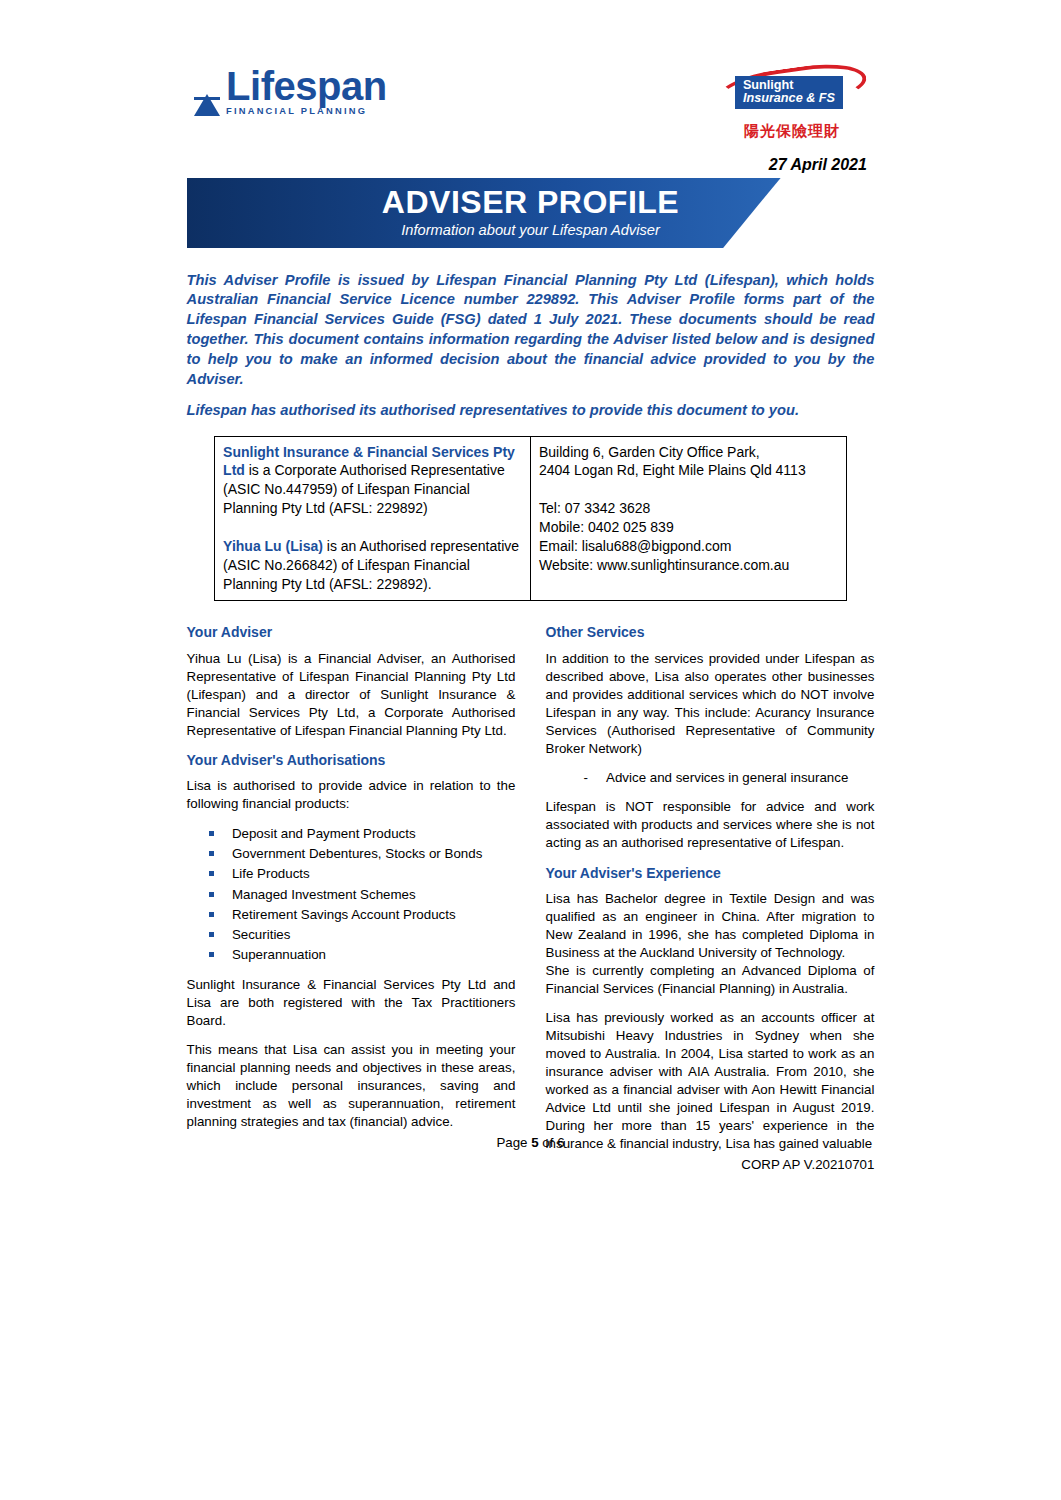Lifespan
FINANCIAL PLANNING
Sunlight
Insurance & FS
陽光保險理財
27 April 2021
ADVISER PROFILE
Information about your Lifespan Adviser
This Adviser Profile is issued by Lifespan Financial Planning Pty Ltd (Lifespan), which holds Australian Financial Service Licence number 229892. This Adviser Profile forms part of the Lifespan Financial Services Guide (FSG) dated 1 July 2021. These documents should be read together. This document contains information regarding the Adviser listed below and is designed to help you to make an informed decision about the financial advice provided to you by the Adviser.
Lifespan has authorised its authorised representatives to provide this document to you.
| Sunlight Insurance & Financial Services Pty Ltd is a Corporate Authorised Representative (ASIC No.447959) of Lifespan Financial Planning Pty Ltd (AFSL: 229892) Yihua Lu (Lisa) is an Authorised representative (ASIC No.266842) of Lifespan Financial Planning Pty Ltd (AFSL: 229892). | Building 6, Garden City Office Park, 2404 Logan Rd, Eight Mile Plains Qld 4113 Tel: 07 3342 3628 Mobile: 0402 025 839 Email: lisalu688@bigpond.com Website: www.sunlightinsurance.com.au |
Your Adviser
Yihua Lu (Lisa) is a Financial Adviser, an Authorised Representative of Lifespan Financial Planning Pty Ltd (Lifespan) and a director of Sunlight Insurance & Financial Services Pty Ltd, a Corporate Authorised Representative of Lifespan Financial Planning Pty Ltd.
Your Adviser's Authorisations
Lisa is authorised to provide advice in relation to the following financial products:
Deposit and Payment Products
Government Debentures, Stocks or Bonds
Life Products
Managed Investment Schemes
Retirement Savings Account Products
Securities
Superannuation
Sunlight Insurance & Financial Services Pty Ltd and Lisa are both registered with the Tax Practitioners Board.
This means that Lisa can assist you in meeting your financial planning needs and objectives in these areas, which include personal insurances, saving and investment as well as superannuation, retirement planning strategies and tax (financial) advice.
Other Services
In addition to the services provided under Lifespan as described above, Lisa also operates other businesses and provides additional services which do NOT involve Lifespan in any way. This include: Acurancy Insurance Services (Authorised Representative of Community Broker Network)
Advice and services in general insurance
Lifespan is NOT responsible for advice and work associated with products and services where she is not acting as an authorised representative of Lifespan.
Your Adviser's Experience
Lisa has Bachelor degree in Textile Design and was qualified as an engineer in China. After migration to New Zealand in 1996, she has completed Diploma in Business at the Auckland University of Technology.
She is currently completing an Advanced Diploma of Financial Services (Financial Planning) in Australia.
Lisa has previously worked as an accounts officer at Mitsubishi Heavy Industries in Sydney when she moved to Australia. In 2004, Lisa started to work as an insurance adviser with AIA Australia. From 2010, she worked as a financial adviser with Aon Hewitt Financial Advice Ltd until she joined Lifespan in August 2019. During her more than 15 years' experience in the insurance & financial industry, Lisa has gained valuable
Page 5 of 6
CORP AP V.20210701